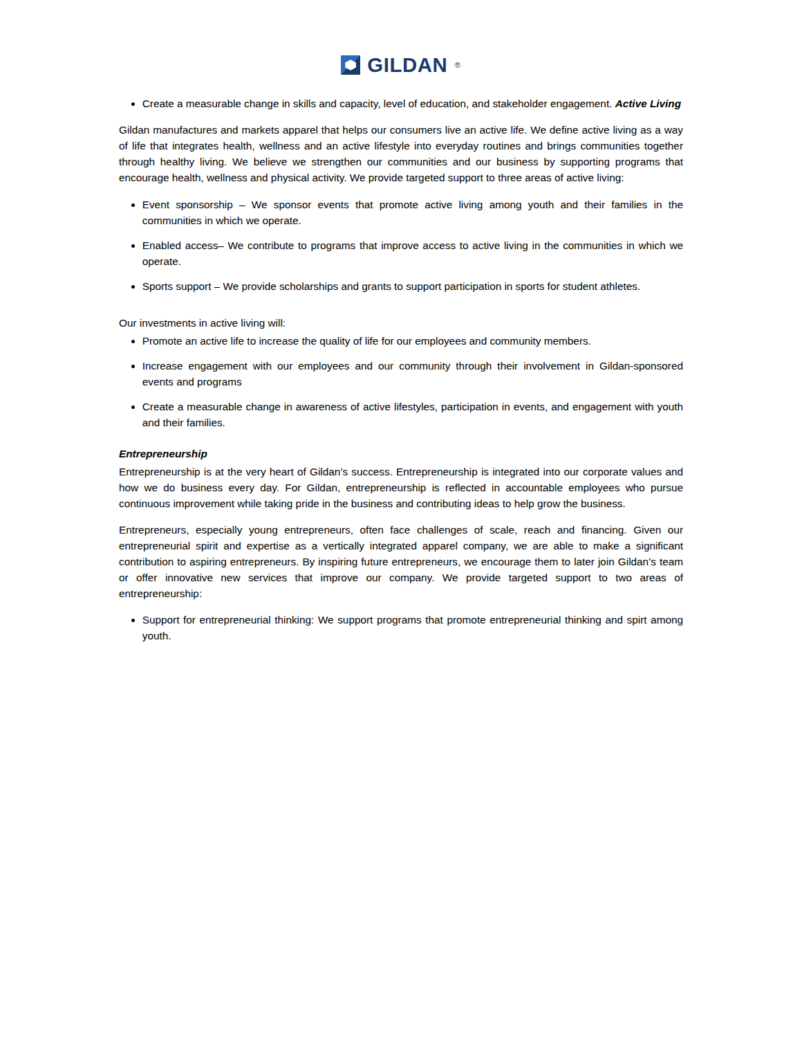GILDAN®
Create a measurable change in skills and capacity, level of education, and stakeholder engagement. Active Living
Gildan manufactures and markets apparel that helps our consumers live an active life. We define active living as a way of life that integrates health, wellness and an active lifestyle into everyday routines and brings communities together through healthy living. We believe we strengthen our communities and our business by supporting programs that encourage health, wellness and physical activity. We provide targeted support to three areas of active living:
Event sponsorship – We sponsor events that promote active living among youth and their families in the communities in which we operate.
Enabled access– We contribute to programs that improve access to active living in the communities in which we operate.
Sports support – We provide scholarships and grants to support participation in sports for student athletes.
Our investments in active living will:
Promote an active life to increase the quality of life for our employees and community members.
Increase engagement with our employees and our community through their involvement in Gildan-sponsored events and programs
Create a measurable change in awareness of active lifestyles, participation in events, and engagement with youth and their families.
Entrepreneurship
Entrepreneurship is at the very heart of Gildan’s success. Entrepreneurship is integrated into our corporate values and how we do business every day. For Gildan, entrepreneurship is reflected in accountable employees who pursue continuous improvement while taking pride in the business and contributing ideas to help grow the business.
Entrepreneurs, especially young entrepreneurs, often face challenges of scale, reach and financing. Given our entrepreneurial spirit and expertise as a vertically integrated apparel company, we are able to make a significant contribution to aspiring entrepreneurs. By inspiring future entrepreneurs, we encourage them to later join Gildan’s team or offer innovative new services that improve our company. We provide targeted support to two areas of entrepreneurship:
Support for entrepreneurial thinking: We support programs that promote entrepreneurial thinking and spirt among youth.